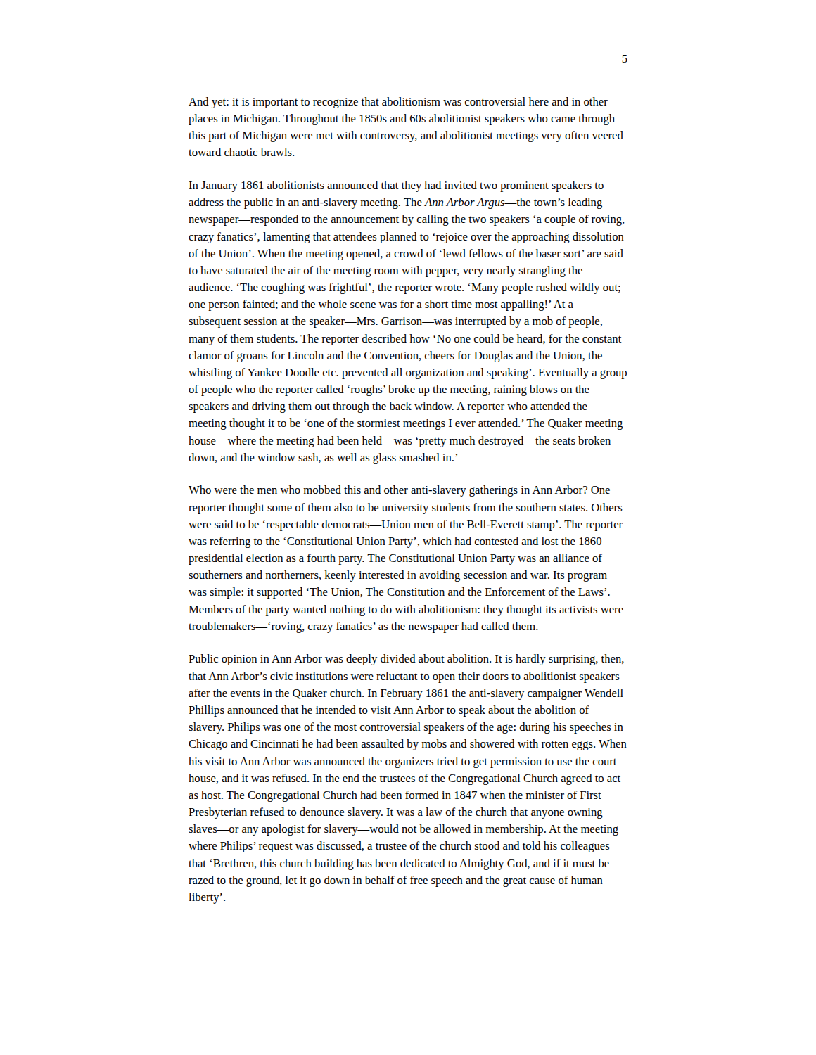5
And yet: it is important to recognize that abolitionism was controversial here and in other places in Michigan. Throughout the 1850s and 60s abolitionist speakers who came through this part of Michigan were met with controversy, and abolitionist meetings very often veered toward chaotic brawls.
In January 1861 abolitionists announced that they had invited two prominent speakers to address the public in an anti-slavery meeting. The Ann Arbor Argus—the town’s leading newspaper—responded to the announcement by calling the two speakers ‘a couple of roving, crazy fanatics’, lamenting that attendees planned to ‘rejoice over the approaching dissolution of the Union’. When the meeting opened, a crowd of ‘lewd fellows of the baser sort’ are said to have saturated the air of the meeting room with pepper, very nearly strangling the audience. ‘The coughing was frightful’, the reporter wrote. ‘Many people rushed wildly out; one person fainted; and the whole scene was for a short time most appalling!’ At a subsequent session at the speaker—Mrs. Garrison—was interrupted by a mob of people, many of them students. The reporter described how ‘No one could be heard, for the constant clamor of groans for Lincoln and the Convention, cheers for Douglas and the Union, the whistling of Yankee Doodle etc. prevented all organization and speaking’. Eventually a group of people who the reporter called ‘roughs’ broke up the meeting, raining blows on the speakers and driving them out through the back window. A reporter who attended the meeting thought it to be ‘one of the stormiest meetings I ever attended.’ The Quaker meeting house—where the meeting had been held—was ‘pretty much destroyed—the seats broken down, and the window sash, as well as glass smashed in.’
Who were the men who mobbed this and other anti-slavery gatherings in Ann Arbor? One reporter thought some of them also to be university students from the southern states. Others were said to be ‘respectable democrats—Union men of the Bell-Everett stamp’. The reporter was referring to the ‘Constitutional Union Party’, which had contested and lost the 1860 presidential election as a fourth party. The Constitutional Union Party was an alliance of southerners and northerners, keenly interested in avoiding secession and war. Its program was simple: it supported ‘The Union, The Constitution and the Enforcement of the Laws’. Members of the party wanted nothing to do with abolitionism: they thought its activists were troublemakers—‘roving, crazy fanatics’ as the newspaper had called them.
Public opinion in Ann Arbor was deeply divided about abolition. It is hardly surprising, then, that Ann Arbor’s civic institutions were reluctant to open their doors to abolitionist speakers after the events in the Quaker church. In February 1861 the anti-slavery campaigner Wendell Phillips announced that he intended to visit Ann Arbor to speak about the abolition of slavery. Philips was one of the most controversial speakers of the age: during his speeches in Chicago and Cincinnati he had been assaulted by mobs and showered with rotten eggs. When his visit to Ann Arbor was announced the organizers tried to get permission to use the court house, and it was refused. In the end the trustees of the Congregational Church agreed to act as host. The Congregational Church had been formed in 1847 when the minister of First Presbyterian refused to denounce slavery. It was a law of the church that anyone owning slaves—or any apologist for slavery—would not be allowed in membership. At the meeting where Philips’ request was discussed, a trustee of the church stood and told his colleagues that ‘Brethren, this church building has been dedicated to Almighty God, and if it must be razed to the ground, let it go down in behalf of free speech and the great cause of human liberty’.